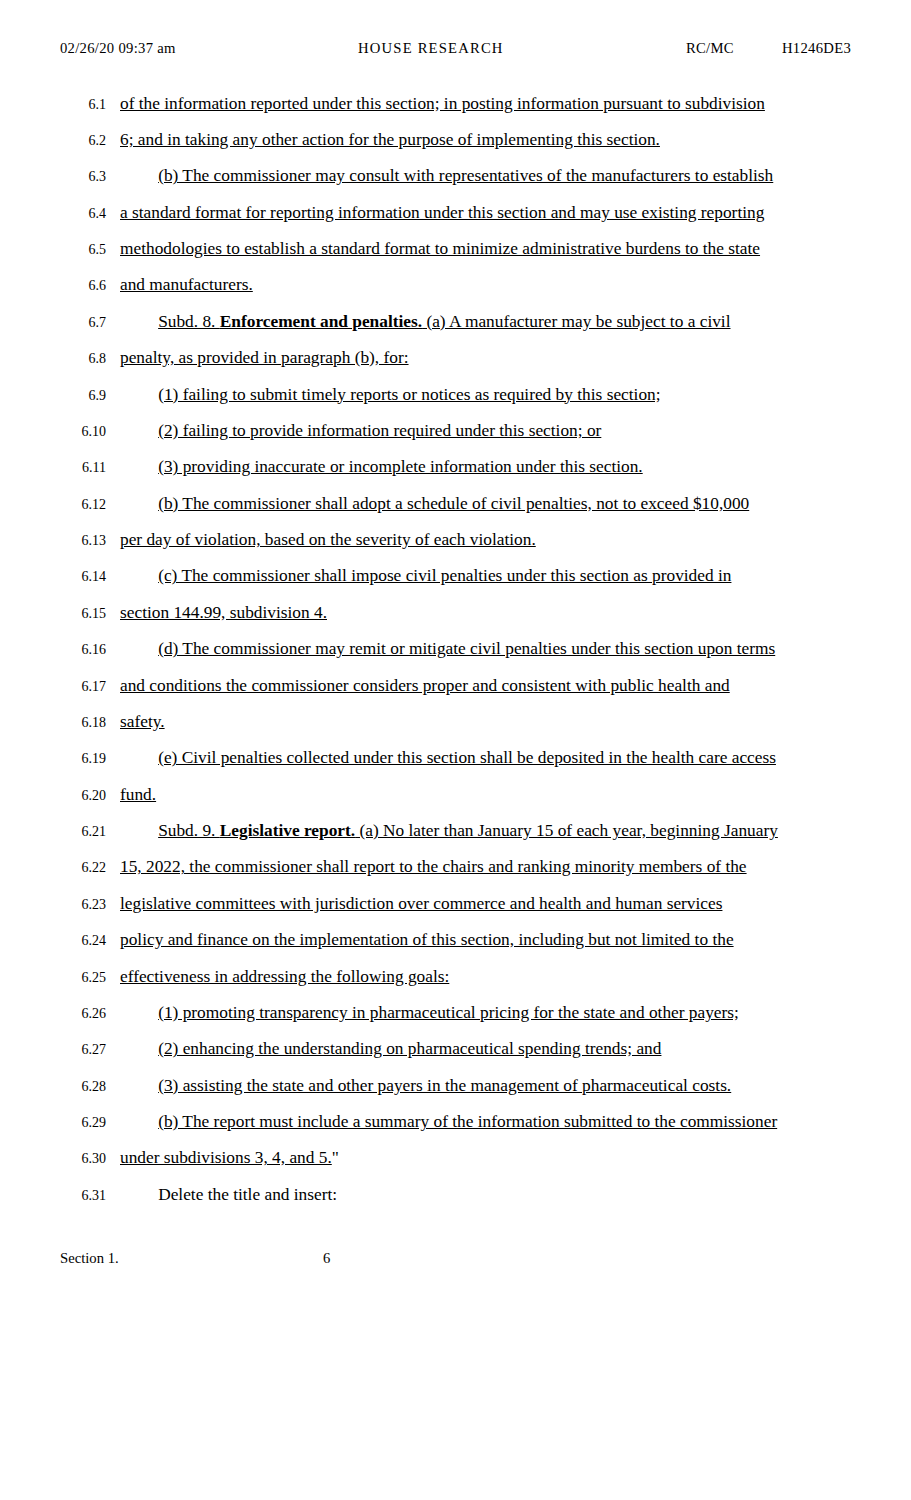02/26/20 09:37 am
HOUSE RESEARCH
RC/MC
H1246DE3
6.1
of the information reported under this section; in posting information pursuant to subdivision
6.2
6; and in taking any other action for the purpose of implementing this section.
6.3
(b) The commissioner may consult with representatives of the manufacturers to establish
6.4
a standard format for reporting information under this section and may use existing reporting
6.5
methodologies to establish a standard format to minimize administrative burdens to the state
6.6
and manufacturers.
6.7
Subd. 8. Enforcement and penalties. (a) A manufacturer may be subject to a civil
6.8
penalty, as provided in paragraph (b), for:
6.9
(1) failing to submit timely reports or notices as required by this section;
6.10
(2) failing to provide information required under this section; or
6.11
(3) providing inaccurate or incomplete information under this section.
6.12
(b) The commissioner shall adopt a schedule of civil penalties, not to exceed $10,000
6.13
per day of violation, based on the severity of each violation.
6.14
(c) The commissioner shall impose civil penalties under this section as provided in
6.15
section 144.99, subdivision 4.
6.16
(d) The commissioner may remit or mitigate civil penalties under this section upon terms
6.17
and conditions the commissioner considers proper and consistent with public health and
6.18
safety.
6.19
(e) Civil penalties collected under this section shall be deposited in the health care access
6.20
fund.
6.21
Subd. 9. Legislative report. (a) No later than January 15 of each year, beginning January
6.22
15, 2022, the commissioner shall report to the chairs and ranking minority members of the
6.23
legislative committees with jurisdiction over commerce and health and human services
6.24
policy and finance on the implementation of this section, including but not limited to the
6.25
effectiveness in addressing the following goals:
6.26
(1) promoting transparency in pharmaceutical pricing for the state and other payers;
6.27
(2) enhancing the understanding on pharmaceutical spending trends; and
6.28
(3) assisting the state and other payers in the management of pharmaceutical costs.
6.29
(b) The report must include a summary of the information submitted to the commissioner
6.30
under subdivisions 3, 4, and 5."
6.31
Delete the title and insert:
Section 1.
6